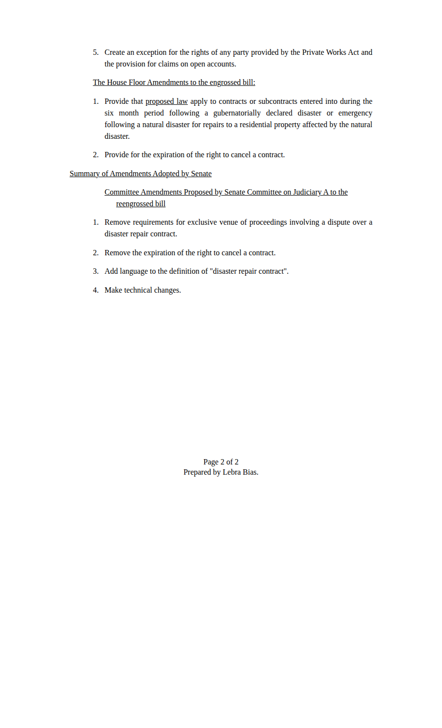5.
Create an exception for the rights of any party provided by the Private Works Act and the provision for claims on open accounts.
The House Floor Amendments to the engrossed bill:
1.
Provide that proposed law apply to contracts or subcontracts entered into during the six month period following a gubernatorially declared disaster or emergency following a natural disaster for repairs to a residential property affected by the natural disaster.
2.
Provide for the expiration of the right to cancel a contract.
Summary of Amendments Adopted by Senate
Committee Amendments Proposed by Senate Committee on Judiciary A to thereengrossed bill
1.
Remove requirements for exclusive venue of proceedings involving a dispute over a disaster repair contract.
2.
Remove the expiration of the right to cancel a contract.
3.
Add language to the definition of "disaster repair contract".
4.
Make technical changes.
Page 2 of 2
Prepared by Lebra Bias.